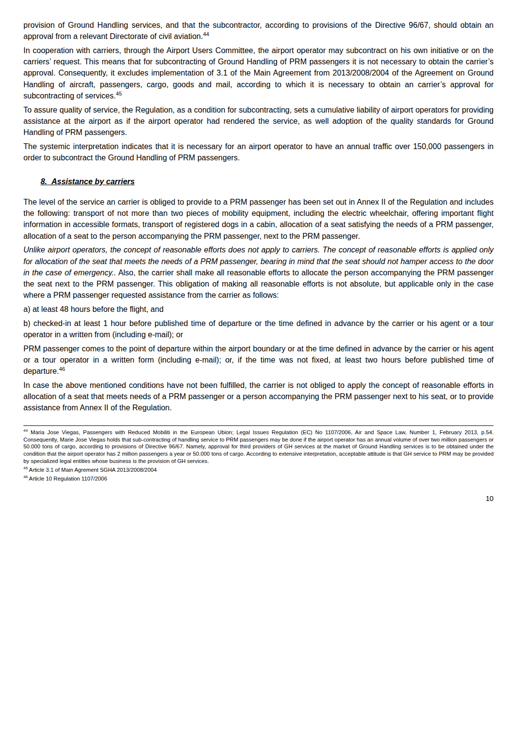provision of Ground Handling services, and that the subcontractor, according to provisions of the Directive 96/67, should obtain an approval from a relevant Directorate of civil aviation.44
In cooperation with carriers, through the Airport Users Committee, the airport operator may subcontract on his own initiative or on the carriers’ request. This means that for subcontracting of Ground Handling of PRM passengers it is not necessary to obtain the carrier’s approval. Consequently, it excludes implementation of 3.1 of the Main Agreement from 2013/2008/2004 of the Agreement on Ground Handling of aircraft, passengers, cargo, goods and mail, according to which it is necessary to obtain an carrier’s approval for subcontracting of services.45
To assure quality of service, the Regulation, as a condition for subcontracting, sets a cumulative liability of airport operators for providing assistance at the airport as if the airport operator had rendered the service, as well adoption of the quality standards for Ground Handling of PRM passengers.
The systemic interpretation indicates that it is necessary for an airport operator to have an annual traffic over 150,000 passengers in order to subcontract the Ground Handling of PRM passengers.
8. Assistance by carriers
The level of the service an carrier is obliged to provide to a PRM passenger has been set out in Annex II of the Regulation and includes the following: transport of not more than two pieces of mobility equipment, including the electric wheelchair, offering important flight information in accessible formats, transport of registered dogs in a cabin, allocation of a seat satisfying the needs of a PRM passenger, allocation of a seat to the person accompanying the PRM passenger, next to the PRM passenger.
Unlike airport operators, the concept of reasonable efforts does not apply to carriers. The concept of reasonable efforts is applied only for allocation of the seat that meets the needs of a PRM passenger, bearing in mind that the seat should not hamper access to the door in the case of emergency.. Also, the carrier shall make all reasonable efforts to allocate the person accompanying the PRM passenger the seat next to the PRM passenger. This obligation of making all reasonable efforts is not absolute, but applicable only in the case where a PRM passenger requested assistance from the carrier as follows:
a) at least 48 hours before the flight, and
b) checked-in at least 1 hour before published time of departure or the time defined in advance by the carrier or his agent or a tour operator in a written from (including e-mail); or
PRM passenger comes to the point of departure within the airport boundary or at the time defined in advance by the carrier or his agent or a tour operator in a written form (including e-mail); or, if the time was not fixed, at least two hours before published time of departure.46
In case the above mentioned conditions have not been fulfilled, the carrier is not obliged to apply the concept of reasonable efforts in allocation of a seat that meets needs of a PRM passenger or a person accompanying the PRM passenger next to his seat, or to provide assistance from Annex II of the Regulation.
44 Maria Jose Viegas, Passengers with Reduced Mobiliti in the European Ubion; Legal Issues Regulation (EC) No 1107/2006, Air and Space Law, Number 1, February 2013, p.54. Consequently, Marie Jose Viegas holds that sub-contracting of handling service to PRM passengers may be done if the airport operator has an annual volume of over two million passengers or 50.000 tons of cargo, according to provisions of Directive 96/67. Namely, approval for third providers of GH services at the market of Ground Handling services is to be obtained under the condition that the airport operator has 2 million passengers a year or 50.000 tons of cargo. According to extensive interpretation, acceptable attitude is that GH service to PRM may be provided by specialized legal entities whose business is the provision of GH services.
45 Article 3.1 of Main Agrement SGHA 2013/2008/2004
46 Article 10 Regulation 1107/2006
10